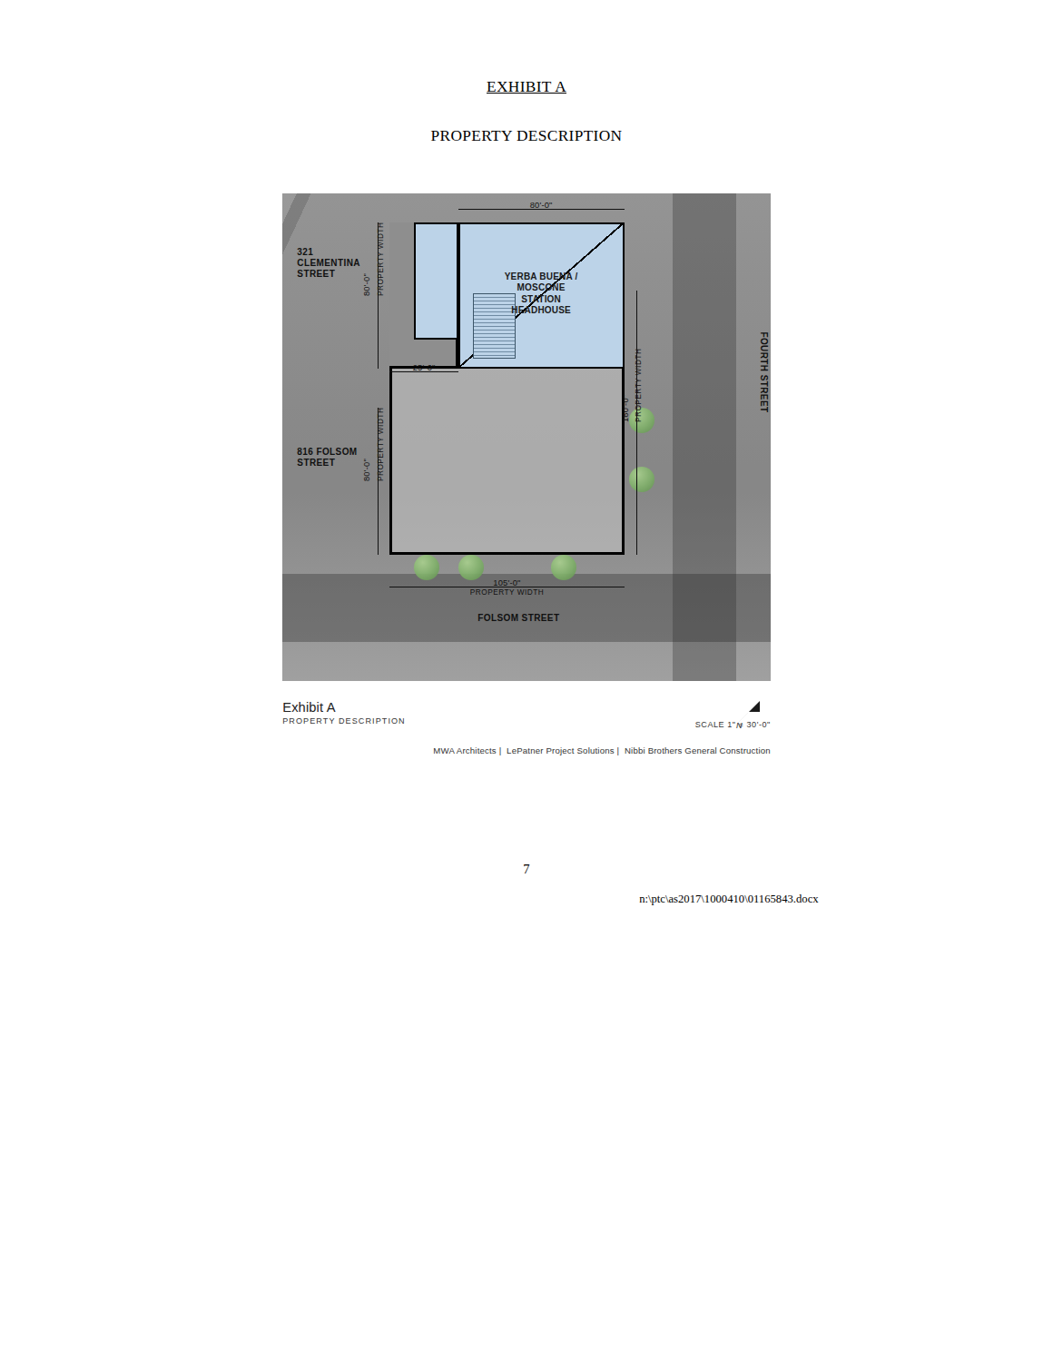EXHIBIT A
PROPERTY DESCRIPTION
YERBA BUENA /
MOSCONE
STATION
HEADHOUSE
321 CLEMENTINA
STREET
816 FOLSOM
STREET
FOLSOM STREET
FOURTH STREET
80'-0"
25'-0"
105'-0" PROPERTY WIDTH
80'-0" PROPERTY WIDTH
80'-0" PROPERTY WIDTH
160'-0" PROPERTY WIDTH
N
Exhibit A
PROPERTY DESCRIPTION
SCALE 1" = 30'-0"
MWA Architects | LePatner Project Solutions | Nibbi Brothers General Construction
7
n:\ptc\as2017\1000410\01165843.docx